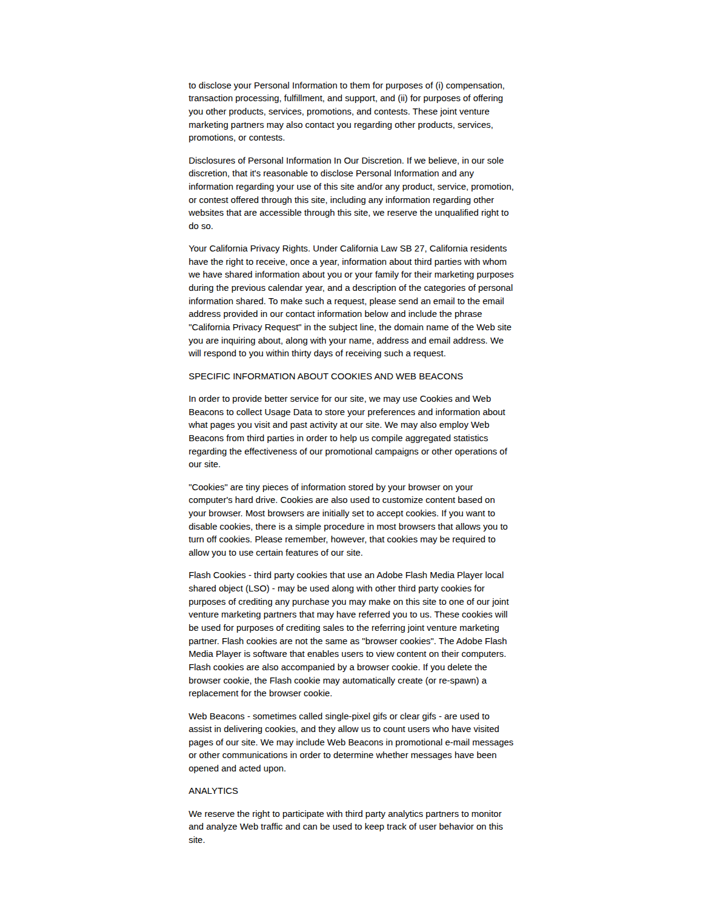to disclose your Personal Information to them for purposes of (i) compensation, transaction processing, fulfillment, and support, and (ii) for purposes of offering you other products, services, promotions, and contests. These joint venture marketing partners may also contact you regarding other products, services, promotions, or contests.
Disclosures of Personal Information In Our Discretion. If we believe, in our sole discretion, that it's reasonable to disclose Personal Information and any information regarding your use of this site and/or any product, service, promotion, or contest offered through this site, including any information regarding other websites that are accessible through this site, we reserve the unqualified right to do so.
Your California Privacy Rights. Under California Law SB 27, California residents have the right to receive, once a year, information about third parties with whom we have shared information about you or your family for their marketing purposes during the previous calendar year, and a description of the categories of personal information shared. To make such a request, please send an email to the email address provided in our contact information below and include the phrase "California Privacy Request" in the subject line, the domain name of the Web site you are inquiring about, along with your name, address and email address. We will respond to you within thirty days of receiving such a request.
SPECIFIC INFORMATION ABOUT COOKIES AND WEB BEACONS
In order to provide better service for our site, we may use Cookies and Web Beacons to collect Usage Data to store your preferences and information about what pages you visit and past activity at our site. We may also employ Web Beacons from third parties in order to help us compile aggregated statistics regarding the effectiveness of our promotional campaigns or other operations of our site.
"Cookies" are tiny pieces of information stored by your browser on your computer's hard drive. Cookies are also used to customize content based on your browser. Most browsers are initially set to accept cookies. If you want to disable cookies, there is a simple procedure in most browsers that allows you to turn off cookies. Please remember, however, that cookies may be required to allow you to use certain features of our site.
Flash Cookies - third party cookies that use an Adobe Flash Media Player local shared object (LSO) - may be used along with other third party cookies for purposes of crediting any purchase you may make on this site to one of our joint venture marketing partners that may have referred you to us. These cookies will be used for purposes of crediting sales to the referring joint venture marketing partner. Flash cookies are not the same as "browser cookies". The Adobe Flash Media Player is software that enables users to view content on their computers. Flash cookies are also accompanied by a browser cookie. If you delete the browser cookie, the Flash cookie may automatically create (or re-spawn) a replacement for the browser cookie.
Web Beacons - sometimes called single-pixel gifs or clear gifs - are used to assist in delivering cookies, and they allow us to count users who have visited pages of our site. We may include Web Beacons in promotional e-mail messages or other communications in order to determine whether messages have been opened and acted upon.
ANALYTICS
We reserve the right to participate with third party analytics partners to monitor and analyze Web traffic and can be used to keep track of user behavior on this site.